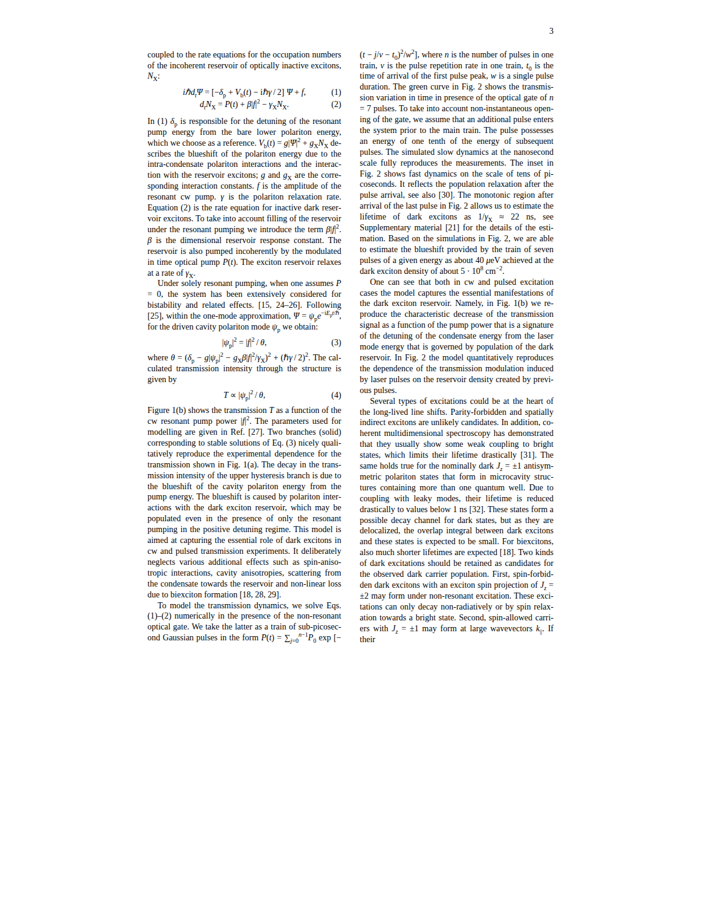3
coupled to the rate equations for the occupation numbers of the incoherent reservoir of optically inactive excitons, NX:
iℏdtΨ = [−δp + Vb(t) − iℏγ / 2] Ψ + f, (1)
dtNX = P(t) + β|f|2 − γXNX. (2)
In (1) δp is responsible for the detuning of the resonant pump energy from the bare lower polariton energy, which we choose as a reference. Vb(t) = g|Ψ|2 + gXNX describes the blueshift of the polariton energy due to the intra-condensate polariton interactions and the interaction with the reservoir excitons; g and gX are the corresponding interaction constants. f is the amplitude of the resonant cw pump. γ is the polariton relaxation rate. Equation (2) is the rate equation for inactive dark reservoir excitons. To take into account filling of the reservoir under the resonant pumping we introduce the term β|f|2. β is the dimensional reservoir response constant. The reservoir is also pumped incoherently by the modulated in time optical pump P(t). The exciton reservoir relaxes at a rate of γX.
Under solely resonant pumping, when one assumes P = 0, the system has been extensively considered for bistability and related effects. [15, 24–26]. Following [25], within the one-mode approximation, Ψ = ψpe−iEpt/ℏ, for the driven cavity polariton mode ψp we obtain:
|ψp|2 = |f|2 / θ, (3)
where θ = (δp − g|ψp|2 − gXβ|f|2/γX)2 + (ℏγ / 2)2. The calculated transmission intensity through the structure is given by
T ∝ |ψp|2 / θ, (4)
Figure 1(b) shows the transmission T as a function of the cw resonant pump power |f|2. The parameters used for modelling are given in Ref. [27]. Two branches (solid) corresponding to stable solutions of Eq. (3) nicely qualitatively reproduce the experimental dependence for the transmission shown in Fig. 1(a). The decay in the transmission intensity of the upper hysteresis branch is due to the blueshift of the cavity polariton energy from the pump energy. The blueshift is caused by polariton interactions with the dark exciton reservoir, which may be populated even in the presence of only the resonant pumping in the positive detuning regime. This model is aimed at capturing the essential role of dark excitons in cw and pulsed transmission experiments. It deliberately neglects various additional effects such as spin-anisotropic interactions, cavity anisotropies, scattering from the condensate towards the reservoir and non-linear loss due to biexciton formation [18, 28, 29].
To model the transmission dynamics, we solve Eqs. (1)–(2) numerically in the presence of the non-resonant optical gate. We take the latter as a train of sub-picosecond Gaussian pulses in the form P(t) = ∑j=0n−1P0 exp [−(t − j/ν − t0)2/w2], where n is the number of pulses in one train, ν is the pulse repetition rate in one train, t0 is the time of arrival of the first pulse peak, w is a single pulse duration. The green curve in Fig. 2 shows the transmission variation in time in presence of the optical gate of n = 7 pulses. To take into account non-instantaneous opening of the gate, we assume that an additional pulse enters the system prior to the main train. The pulse possesses an energy of one tenth of the energy of subsequent pulses. The simulated slow dynamics at the nanosecond scale fully reproduces the measurements. The inset in Fig. 2 shows fast dynamics on the scale of tens of picoseconds. It reflects the population relaxation after the pulse arrival, see also [30]. The monotonic region after arrival of the last pulse in Fig. 2 allows us to estimate the lifetime of dark excitons as 1/γX ≈ 22 ns, see Supplementary material [21] for the details of the estimation. Based on the simulations in Fig. 2, we are able to estimate the blueshift provided by the train of seven pulses of a given energy as about 40 μeV achieved at the dark exciton density of about 5 · 108 cm−2.
One can see that both in cw and pulsed excitation cases the model captures the essential manifestations of the dark exciton reservoir. Namely, in Fig. 1(b) we reproduce the characteristic decrease of the transmission signal as a function of the pump power that is a signature of the detuning of the condensate energy from the laser mode energy that is governed by population of the dark reservoir. In Fig. 2 the model quantitatively reproduces the dependence of the transmission modulation induced by laser pulses on the reservoir density created by previous pulses.
Several types of excitations could be at the heart of the long-lived line shifts. Parity-forbidden and spatially indirect excitons are unlikely candidates. In addition, coherent multidimensional spectroscopy has demonstrated that they usually show some weak coupling to bright states, which limits their lifetime drastically [31]. The same holds true for the nominally dark Jz = ±1 antisymmetric polariton states that form in microcavity structures containing more than one quantum well. Due to coupling with leaky modes, their lifetime is reduced drastically to values below 1 ns [32]. These states form a possible decay channel for dark states, but as they are delocalized, the overlap integral between dark excitons and these states is expected to be small. For biexcitons, also much shorter lifetimes are expected [18]. Two kinds of dark excitations should be retained as candidates for the observed dark carrier population. First, spin-forbidden dark excitons with an exciton spin projection of Jz = ±2 may form under non-resonant excitation. These excitations can only decay non-radiatively or by spin relaxation towards a bright state. Second, spin-allowed carriers with Jz = ±1 may form at large wavevectors k||. If their